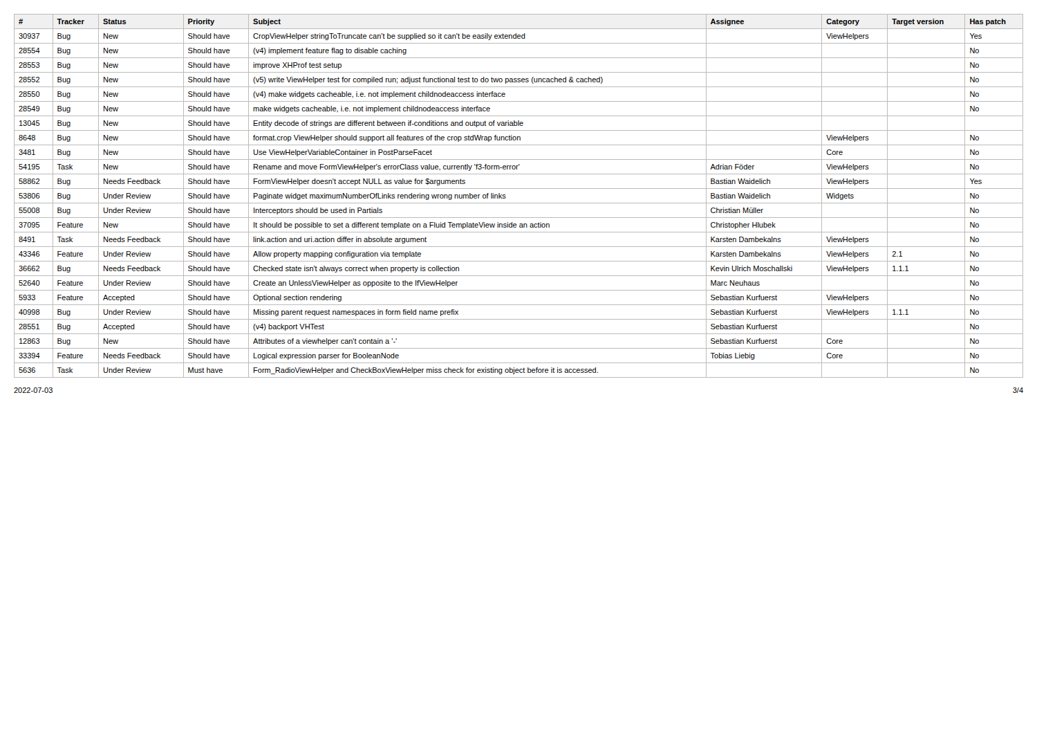| # | Tracker | Status | Priority | Subject | Assignee | Category | Target version | Has patch |
| --- | --- | --- | --- | --- | --- | --- | --- | --- |
| 30937 | Bug | New | Should have | CropViewHelper stringToTruncate can't be supplied so it can't be easily extended | | ViewHelpers | | Yes |
| 28554 | Bug | New | Should have | (v4) implement feature flag to disable caching | | | | No |
| 28553 | Bug | New | Should have | improve XHProf test setup | | | | No |
| 28552 | Bug | New | Should have | (v5) write ViewHelper test for compiled run; adjust functional test to do two passes (uncached & cached) | | | | No |
| 28550 | Bug | New | Should have | (v4) make widgets cacheable, i.e. not implement childnodeaccess interface | | | | No |
| 28549 | Bug | New | Should have | make widgets cacheable, i.e. not implement childnodeaccess interface | | | | No |
| 13045 | Bug | New | Should have | Entity decode of strings are different between if-conditions and output of variable | | | | |
| 8648 | Bug | New | Should have | format.crop ViewHelper should support all features of the crop stdWrap function | | ViewHelpers | | No |
| 3481 | Bug | New | Should have | Use ViewHelperVariableContainer in PostParseFacet | | Core | | No |
| 54195 | Task | New | Should have | Rename and move FormViewHelper's errorClass value, currently 'f3-form-error' | Adrian Föder | ViewHelpers | | No |
| 58862 | Bug | Needs Feedback | Should have | FormViewHelper doesn't accept NULL as value for $arguments | Bastian Waidelich | ViewHelpers | | Yes |
| 53806 | Bug | Under Review | Should have | Paginate widget maximumNumberOfLinks rendering wrong number of links | Bastian Waidelich | Widgets | | No |
| 55008 | Bug | Under Review | Should have | Interceptors should be used in Partials | Christian Müller | | | No |
| 37095 | Feature | New | Should have | It should be possible to set a different template on a Fluid TemplateView inside an action | Christopher Hlubek | | | No |
| 8491 | Task | Needs Feedback | Should have | link.action and uri.action differ in absolute argument | Karsten Dambekalns | ViewHelpers | | No |
| 43346 | Feature | Under Review | Should have | Allow property mapping configuration via template | Karsten Dambekalns | ViewHelpers | 2.1 | No |
| 36662 | Bug | Needs Feedback | Should have | Checked state isn't always correct when property is collection | Kevin Ulrich Moschallski | ViewHelpers | 1.1.1 | No |
| 52640 | Feature | Under Review | Should have | Create an UnlessViewHelper as opposite to the IfViewHelper | Marc Neuhaus | | | No |
| 5933 | Feature | Accepted | Should have | Optional section rendering | Sebastian Kurfuerst | ViewHelpers | | No |
| 40998 | Bug | Under Review | Should have | Missing parent request namespaces in form field name prefix | Sebastian Kurfuerst | ViewHelpers | 1.1.1 | No |
| 28551 | Bug | Accepted | Should have | (v4) backport VHTest | Sebastian Kurfuerst | | | No |
| 12863 | Bug | New | Should have | Attributes of a viewhelper can't contain a '-' | Sebastian Kurfuerst | Core | | No |
| 33394 | Feature | Needs Feedback | Should have | Logical expression parser for BooleanNode | Tobias Liebig | Core | | No |
| 5636 | Task | Under Review | Must have | Form_RadioViewHelper and CheckBoxViewHelper miss check for existing object before it is accessed. | | | | No |
2022-07-03 3/4